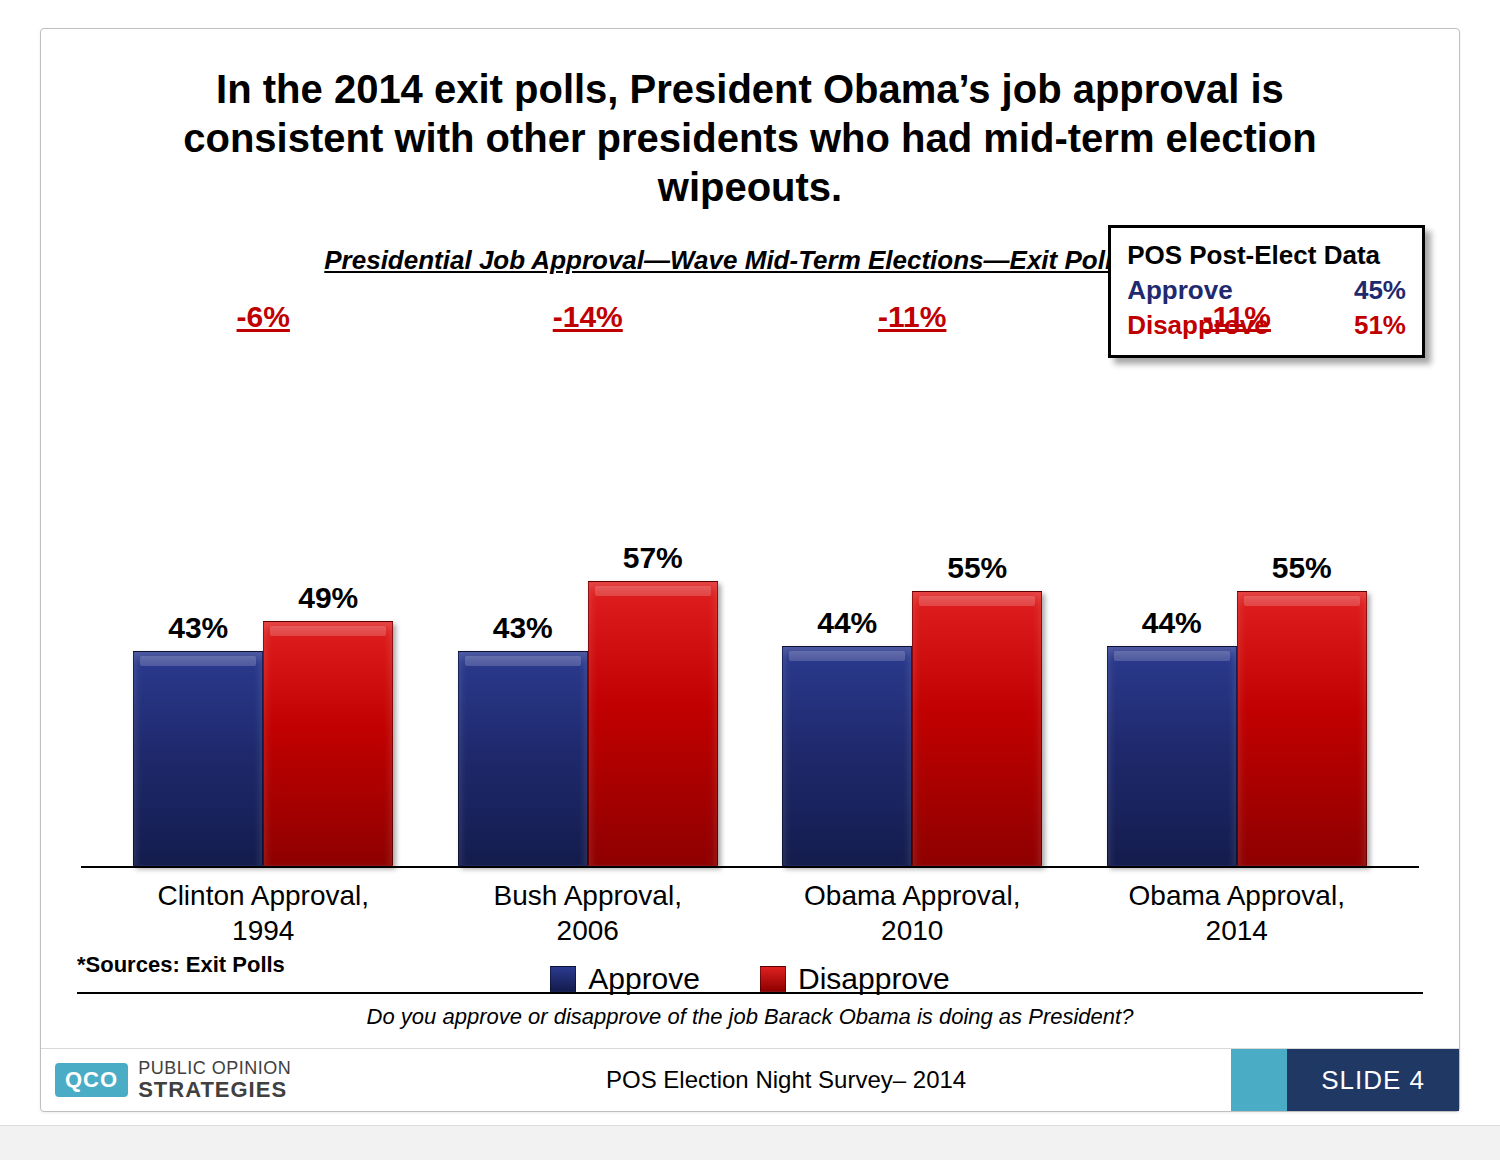In the 2014 exit polls, President Obama’s job approval is consistent with other presidents who had mid-term election wipeouts.
Presidential Job Approval—Wave Mid-Term Elections—Exit Poll Data
POS Post-Elect Data
Approve 45%
Disapprove 51%
-6%
43%
49%
-14%
43%
57%
-11%
44%
55%
-11%
44%
55%
Clinton Approval,
1994
Bush Approval,
2006
Obama Approval,
2010
Obama Approval,
2014
Approve Disapprove
*Sources: Exit Polls
Do you approve or disapprove of the job Barack Obama is doing as President?
QCO PUBLIC OPINION
STRATEGIES
POS Election Night Survey– 2014
SLIDE 4